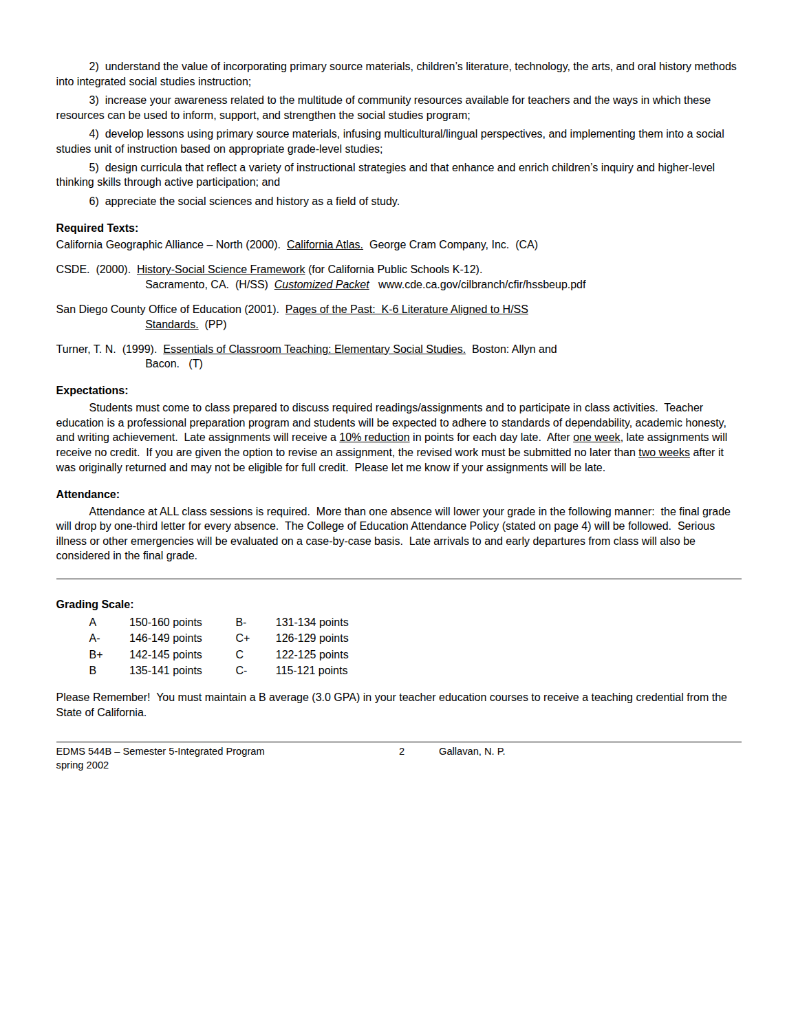2) understand the value of incorporating primary source materials, children’s literature, technology, the arts, and oral history methods into integrated social studies instruction;
3) increase your awareness related to the multitude of community resources available for teachers and the ways in which these resources can be used to inform, support, and strengthen the social studies program;
4) develop lessons using primary source materials, infusing multicultural/lingual perspectives, and implementing them into a social studies unit of instruction based on appropriate grade-level studies;
5) design curricula that reflect a variety of instructional strategies and that enhance and enrich children’s inquiry and higher-level thinking skills through active participation; and
6) appreciate the social sciences and history as a field of study.
Required Texts:
California Geographic Alliance – North (2000). California Atlas. George Cram Company, Inc. (CA)
CSDE. (2000). History-Social Science Framework (for California Public Schools K-12).
Sacramento, CA. (H/SS) Customized Packet www.cde.ca.gov/cilbranch/cfir/hssbeup.pdf
San Diego County Office of Education (2001). Pages of the Past: K-6 Literature Aligned to H/SS
Standards. (PP)
Turner, T. N. (1999). Essentials of Classroom Teaching: Elementary Social Studies. Boston: Allyn and
Bacon. (T)
Expectations:
Students must come to class prepared to discuss required readings/assignments and to participate in class activities. Teacher education is a professional preparation program and students will be expected to adhere to standards of dependability, academic honesty, and writing achievement. Late assignments will receive a 10% reduction in points for each day late. After one week, late assignments will receive no credit. If you are given the option to revise an assignment, the revised work must be submitted no later than two weeks after it was originally returned and may not be eligible for full credit. Please let me know if your assignments will be late.
Attendance:
Attendance at ALL class sessions is required. More than one absence will lower your grade in the following manner: the final grade will drop by one-third letter for every absence. The College of Education Attendance Policy (stated on page 4) will be followed. Serious illness or other emergencies will be evaluated on a case-by-case basis. Late arrivals to and early departures from class will also be considered in the final grade.
Grading Scale:
| A | 150-160 points | B- | 131-134 points |
| A- | 146-149 points | C+ | 126-129 points |
| B+ | 142-145 points | C | 122-125 points |
| B | 135-141 points | C- | 115-121 points |
Please Remember! You must maintain a B average (3.0 GPA) in your teacher education courses to receive a teaching credential from the State of California.
EDMS 544B – Semester 5-Integrated Program
spring 2002 2 Gallavan, N. P.